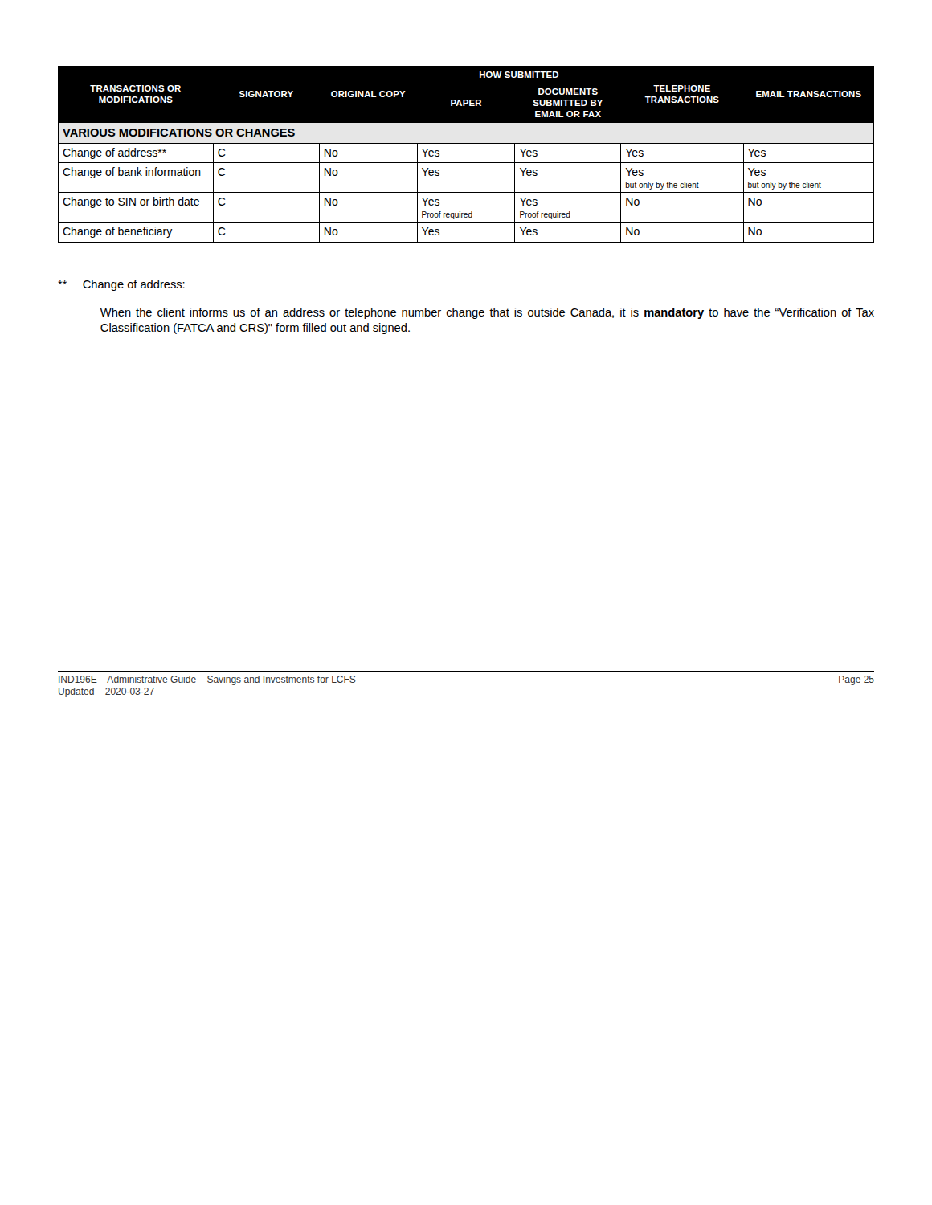| Transactions or modifications | Signatory | Original copy | How submitted | Telephone transactions | Email transactions |
| --- | --- | --- | --- | --- | --- |
| Paper | Documents submitted by email or fax |
| Various modifications or changes |
| Change of address** | C | No | Yes | Yes | Yes | Yes |
| Change of bank information | C | No | Yes | Yes | Yes but only by the client | Yes but only by the client |
| Change to SIN or birth date | C | No | Yes Proof required | Yes Proof required | No | No |
| Change of beneficiary | C | No | Yes | Yes | No | No |
**Change of address:
When the client informs us of an address or telephone number change that is outside Canada, it is mandatory to have the “Verification of Tax Classification (FATCA and CRS)" form filled out and signed.
IND196E – Administrative Guide – Savings and Investments for LCFS
Updated – 2020-03-27
Page 25